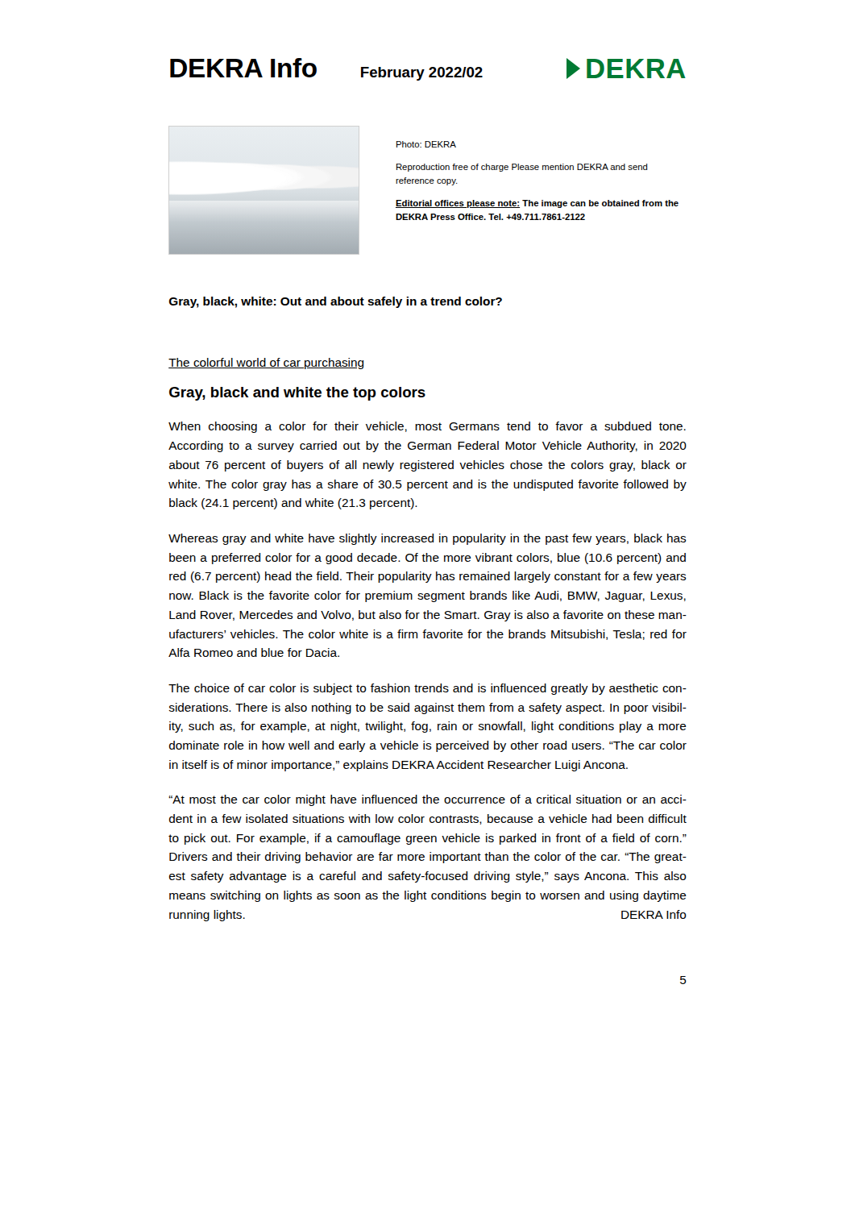DEKRA Info
February 2022/02
DEKRA
Photo: DEKRA
Reproduction free of charge Please mention DEKRA and send reference copy.
Editorial offices please note: The image can be obtained from the DEKRA Press Office. Tel. +49.711.7861-2122
Gray, black, white: Out and about safely in a trend color?
The colorful world of car purchasing
Gray, black and white the top colors
When choosing a color for their vehicle, most Germans tend to favor a subdued tone. According to a survey carried out by the German Federal Motor Vehicle Authority, in 2020 about 76 percent of buyers of all newly registered vehicles chose the colors gray, black or white. The color gray has a share of 30.5 percent and is the undisputed favorite followed by black (24.1 percent) and white (21.3 percent).
Whereas gray and white have slightly increased in popularity in the past few years, black has been a preferred color for a good decade. Of the more vibrant colors, blue (10.6 percent) and red (6.7 percent) head the field. Their popularity has remained largely constant for a few years now. Black is the favorite color for premium segment brands like Audi, BMW, Jaguar, Lexus, Land Rover, Mercedes and Volvo, but also for the Smart. Gray is also a favorite on these manufacturers’ vehicles. The color white is a firm favorite for the brands Mitsubishi, Tesla; red for Alfa Romeo and blue for Dacia.
The choice of car color is subject to fashion trends and is influenced greatly by aesthetic considerations. There is also nothing to be said against them from a safety aspect. In poor visibility, such as, for example, at night, twilight, fog, rain or snowfall, light conditions play a more dominate role in how well and early a vehicle is perceived by other road users. “The car color in itself is of minor importance,” explains DEKRA Accident Researcher Luigi Ancona.
“At most the car color might have influenced the occurrence of a critical situation or an accident in a few isolated situations with low color contrasts, because a vehicle had been difficult to pick out. For example, if a camouflage green vehicle is parked in front of a field of corn.” Drivers and their driving behavior are far more important than the color of the car. “The greatest safety advantage is a careful and safety-focused driving style,” says Ancona. This also means switching on lights as soon as the light conditions begin to worsen and using daytime running lights. DEKRA Info
5